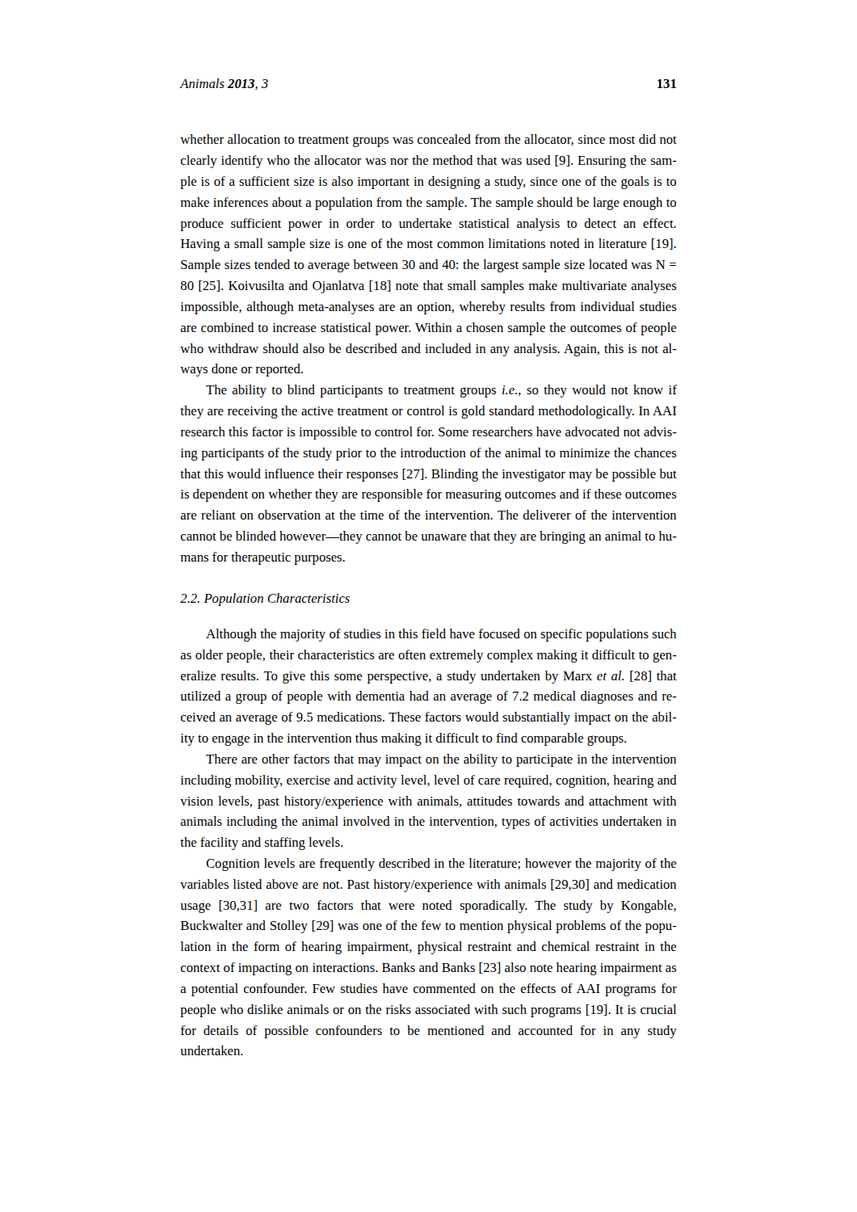Animals 2013, 3 131
whether allocation to treatment groups was concealed from the allocator, since most did not clearly identify who the allocator was nor the method that was used [9]. Ensuring the sample is of a sufficient size is also important in designing a study, since one of the goals is to make inferences about a population from the sample. The sample should be large enough to produce sufficient power in order to undertake statistical analysis to detect an effect. Having a small sample size is one of the most common limitations noted in literature [19]. Sample sizes tended to average between 30 and 40: the largest sample size located was N = 80 [25]. Koivusilta and Ojanlatva [18] note that small samples make multivariate analyses impossible, although meta-analyses are an option, whereby results from individual studies are combined to increase statistical power. Within a chosen sample the outcomes of people who withdraw should also be described and included in any analysis. Again, this is not always done or reported.
The ability to blind participants to treatment groups i.e., so they would not know if they are receiving the active treatment or control is gold standard methodologically. In AAI research this factor is impossible to control for. Some researchers have advocated not advising participants of the study prior to the introduction of the animal to minimize the chances that this would influence their responses [27]. Blinding the investigator may be possible but is dependent on whether they are responsible for measuring outcomes and if these outcomes are reliant on observation at the time of the intervention. The deliverer of the intervention cannot be blinded however—they cannot be unaware that they are bringing an animal to humans for therapeutic purposes.
2.2. Population Characteristics
Although the majority of studies in this field have focused on specific populations such as older people, their characteristics are often extremely complex making it difficult to generalize results. To give this some perspective, a study undertaken by Marx et al. [28] that utilized a group of people with dementia had an average of 7.2 medical diagnoses and received an average of 9.5 medications. These factors would substantially impact on the ability to engage in the intervention thus making it difficult to find comparable groups.
There are other factors that may impact on the ability to participate in the intervention including mobility, exercise and activity level, level of care required, cognition, hearing and vision levels, past history/experience with animals, attitudes towards and attachment with animals including the animal involved in the intervention, types of activities undertaken in the facility and staffing levels.
Cognition levels are frequently described in the literature; however the majority of the variables listed above are not. Past history/experience with animals [29,30] and medication usage [30,31] are two factors that were noted sporadically. The study by Kongable, Buckwalter and Stolley [29] was one of the few to mention physical problems of the population in the form of hearing impairment, physical restraint and chemical restraint in the context of impacting on interactions. Banks and Banks [23] also note hearing impairment as a potential confounder. Few studies have commented on the effects of AAI programs for people who dislike animals or on the risks associated with such programs [19]. It is crucial for details of possible confounders to be mentioned and accounted for in any study undertaken.